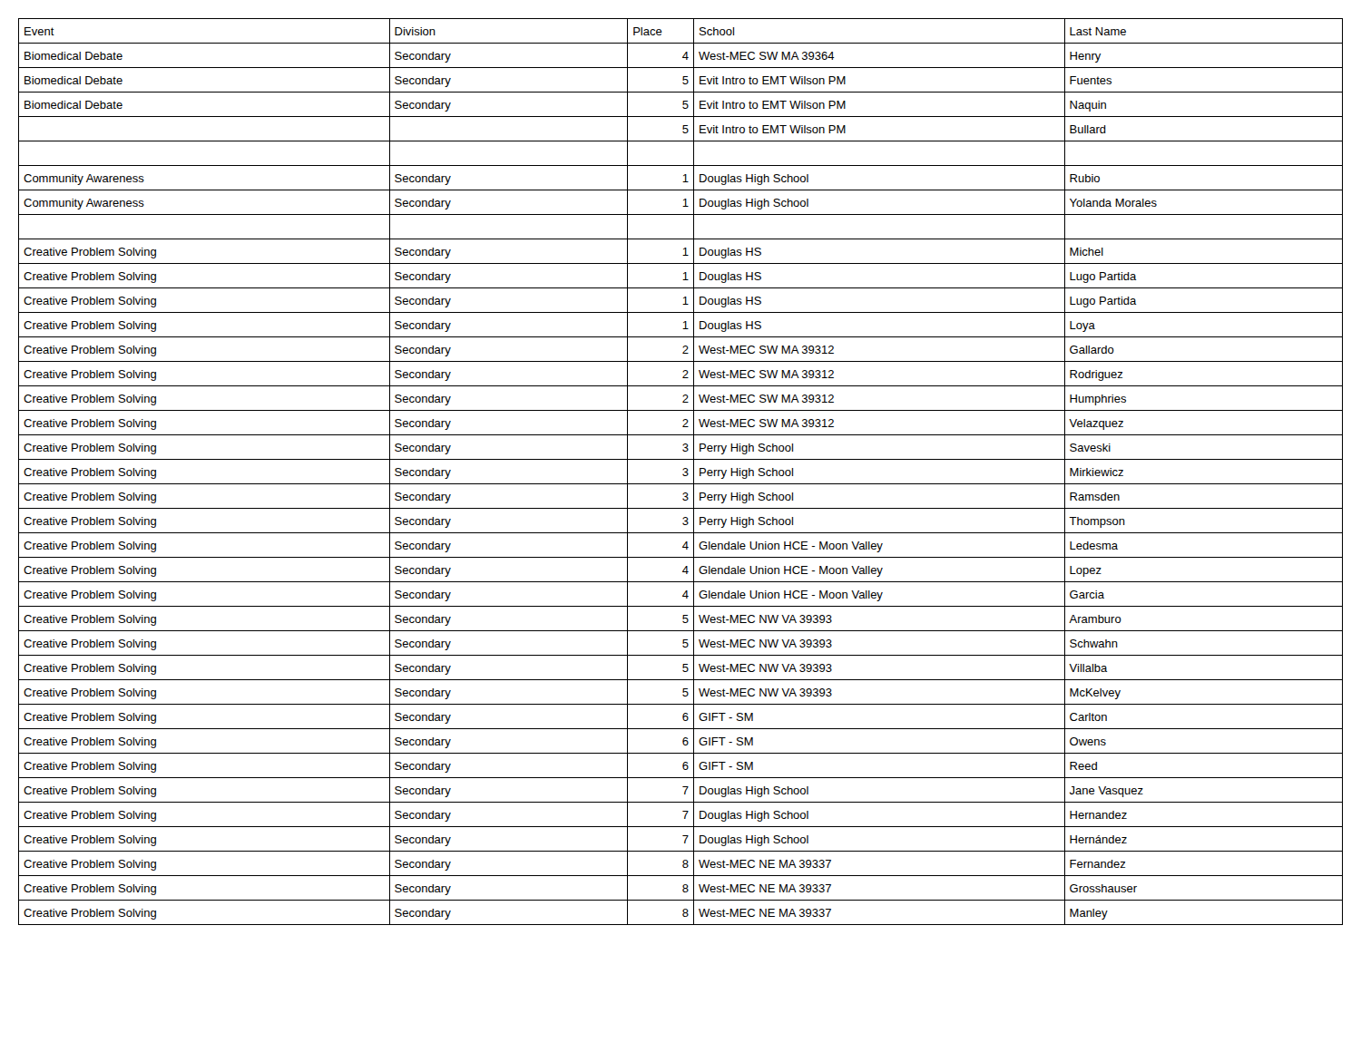| Event | Division | Place | School | Last Name |
| --- | --- | --- | --- | --- |
| Biomedical Debate | Secondary | 4 | West-MEC SW MA 39364 | Henry |
| Biomedical Debate | Secondary | 5 | Evit Intro to EMT Wilson PM | Fuentes |
| Biomedical Debate | Secondary | 5 | Evit Intro to EMT Wilson PM | Naquin |
| | | 5 | Evit Intro to EMT Wilson PM | Bullard |
| Community Awareness | Secondary | 1 | Douglas High School | Rubio |
| Community Awareness | Secondary | 1 | Douglas High School | Yolanda Morales |
| Creative Problem Solving | Secondary | 1 | Douglas HS | Michel |
| Creative Problem Solving | Secondary | 1 | Douglas HS | Lugo Partida |
| Creative Problem Solving | Secondary | 1 | Douglas HS | Lugo Partida |
| Creative Problem Solving | Secondary | 1 | Douglas HS | Loya |
| Creative Problem Solving | Secondary | 2 | West-MEC SW MA 39312 | Gallardo |
| Creative Problem Solving | Secondary | 2 | West-MEC SW MA 39312 | Rodriguez |
| Creative Problem Solving | Secondary | 2 | West-MEC SW MA 39312 | Humphries |
| Creative Problem Solving | Secondary | 2 | West-MEC SW MA 39312 | Velazquez |
| Creative Problem Solving | Secondary | 3 | Perry High School | Saveski |
| Creative Problem Solving | Secondary | 3 | Perry High School | Mirkiewicz |
| Creative Problem Solving | Secondary | 3 | Perry High School | Ramsden |
| Creative Problem Solving | Secondary | 3 | Perry High School | Thompson |
| Creative Problem Solving | Secondary | 4 | Glendale Union HCE - Moon Valley | Ledesma |
| Creative Problem Solving | Secondary | 4 | Glendale Union HCE - Moon Valley | Lopez |
| Creative Problem Solving | Secondary | 4 | Glendale Union HCE - Moon Valley | Garcia |
| Creative Problem Solving | Secondary | 5 | West-MEC NW VA 39393 | Aramburo |
| Creative Problem Solving | Secondary | 5 | West-MEC NW VA 39393 | Schwahn |
| Creative Problem Solving | Secondary | 5 | West-MEC NW VA 39393 | Villalba |
| Creative Problem Solving | Secondary | 5 | West-MEC NW VA 39393 | McKelvey |
| Creative Problem Solving | Secondary | 6 | GIFT - SM | Carlton |
| Creative Problem Solving | Secondary | 6 | GIFT - SM | Owens |
| Creative Problem Solving | Secondary | 6 | GIFT - SM | Reed |
| Creative Problem Solving | Secondary | 7 | Douglas High School | Jane Vasquez |
| Creative Problem Solving | Secondary | 7 | Douglas High School | Hernandez |
| Creative Problem Solving | Secondary | 7 | Douglas High School | Hernández |
| Creative Problem Solving | Secondary | 8 | West-MEC NE MA 39337 | Fernandez |
| Creative Problem Solving | Secondary | 8 | West-MEC NE MA 39337 | Grosshauser |
| Creative Problem Solving | Secondary | 8 | West-MEC NE MA 39337 | Manley |